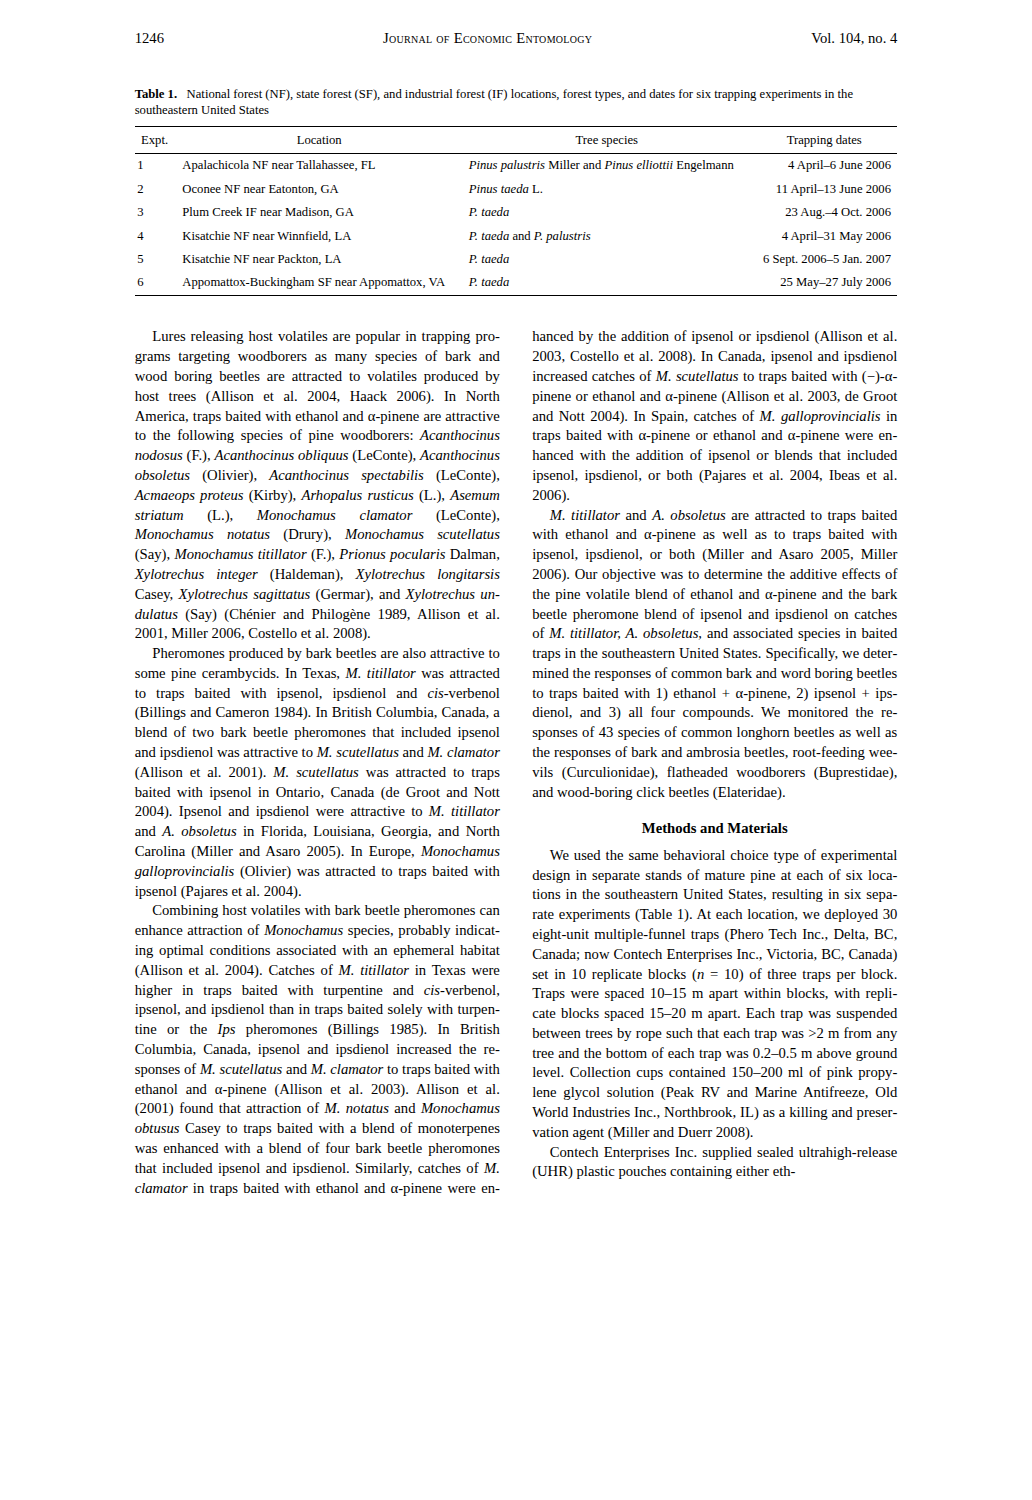1246 Journal of Economic Entomology Vol. 104, no. 4
Table 1. National forest (NF), state forest (SF), and industrial forest (IF) locations, forest types, and dates for six trapping experiments in the southeastern United States
| Expt. | Location | Tree species | Trapping dates |
| --- | --- | --- | --- |
| 1 | Apalachicola NF near Tallahassee, FL | Pinus palustris Miller and Pinus elliottii Engelmann | 4 April–6 June 2006 |
| 2 | Oconee NF near Eatonton, GA | Pinus taeda L. | 11 April–13 June 2006 |
| 3 | Plum Creek IF near Madison, GA | P. taeda | 23 Aug.–4 Oct. 2006 |
| 4 | Kisatchie NF near Winnfield, LA | P. taeda and P. palustris | 4 April–31 May 2006 |
| 5 | Kisatchie NF near Packton, LA | P. taeda | 6 Sept. 2006–5 Jan. 2007 |
| 6 | Appomattox-Buckingham SF near Appomattox, VA | P. taeda | 25 May–27 July 2006 |
Lures releasing host volatiles are popular in trapping programs targeting woodborers as many species of bark and wood boring beetles are attracted to volatiles produced by host trees (Allison et al. 2004, Haack 2006). In North America, traps baited with ethanol and α-pinene are attractive to the following species of pine woodborers: Acanthocinus nodosus (F.), Acanthocinus obliquus (LeConte), Acanthocinus obsoletus (Olivier), Acanthocinus spectabilis (LeConte), Acmaeops proteus (Kirby), Arhopalus rusticus (L.), Asemum striatum (L.), Monochamus clamator (LeConte), Monochamus notatus (Drury), Monochamus scutellatus (Say), Monochamus titillator (F.), Prionus pocularis Dalman, Xylotrechus integer (Haldeman), Xylotrechus longitarsis Casey, Xylotrechus sagittatus (Germar), and Xylotrechus undulatus (Say) (Chénier and Philogène 1989, Allison et al. 2001, Miller 2006, Costello et al. 2008).
Pheromones produced by bark beetles are also attractive to some pine cerambycids. In Texas, M. titillator was attracted to traps baited with ipsenol, ipsdienol and cis-verbenol (Billings and Cameron 1984). In British Columbia, Canada, a blend of two bark beetle pheromones that included ipsenol and ipsdienol was attractive to M. scutellatus and M. clamator (Allison et al. 2001). M. scutellatus was attracted to traps baited with ipsenol in Ontario, Canada (de Groot and Nott 2004). Ipsenol and ipsdienol were attractive to M. titillator and A. obsoletus in Florida, Louisiana, Georgia, and North Carolina (Miller and Asaro 2005). In Europe, Monochamus galloprovincialis (Olivier) was attracted to traps baited with ipsenol (Pajares et al. 2004).
Combining host volatiles with bark beetle pheromones can enhance attraction of Monochamus species, probably indicating optimal conditions associated with an ephemeral habitat (Allison et al. 2004). Catches of M. titillator in Texas were higher in traps baited with turpentine and cis-verbenol, ipsenol, and ipsdienol than in traps baited solely with turpentine or the Ips pheromones (Billings 1985). In British Columbia, Canada, ipsenol and ipsdienol increased the responses of M. scutellatus and M. clamator to traps baited with ethanol and α-pinene (Allison et al. 2003). Allison et al. (2001) found that attraction of M. notatus and Monochamus obtusus Casey to traps baited with a blend of monoterpenes was enhanced with a blend of four bark beetle pheromones that included ipsenol and ipsdienol. Similarly, catches of M. clamator in traps baited with ethanol and α-pinene were enhanced by the addition of ipsenol or ipsdienol (Allison et al. 2003, Costello et al. 2008). In Canada, ipsenol and ipsdienol increased catches of M. scutellatus to traps baited with (−)-α-pinene or ethanol and α-pinene (Allison et al. 2003, de Groot and Nott 2004). In Spain, catches of M. galloprovincialis in traps baited with α-pinene or ethanol and α-pinene were enhanced with the addition of ipsenol or blends that included ipsenol, ipsdienol, or both (Pajares et al. 2004, Ibeas et al. 2006).
M. titillator and A. obsoletus are attracted to traps baited with ethanol and α-pinene as well as to traps baited with ipsenol, ipsdienol, or both (Miller and Asaro 2005, Miller 2006). Our objective was to determine the additive effects of the pine volatile blend of ethanol and α-pinene and the bark beetle pheromone blend of ipsenol and ipsdienol on catches of M. titillator, A. obsoletus, and associated species in baited traps in the southeastern United States. Specifically, we determined the responses of common bark and word boring beetles to traps baited with 1) ethanol + α-pinene, 2) ipsenol + ipsdienol, and 3) all four compounds. We monitored the responses of 43 species of common longhorn beetles as well as the responses of bark and ambrosia beetles, root-feeding weevils (Curculionidae), flatheaded woodborers (Buprestidae), and wood-boring click beetles (Elateridae).
Methods and Materials
We used the same behavioral choice type of experimental design in separate stands of mature pine at each of six locations in the southeastern United States, resulting in six separate experiments (Table 1). At each location, we deployed 30 eight-unit multiple-funnel traps (Phero Tech Inc., Delta, BC, Canada; now Contech Enterprises Inc., Victoria, BC, Canada) set in 10 replicate blocks (n = 10) of three traps per block. Traps were spaced 10–15 m apart within blocks, with replicate blocks spaced 15–20 m apart. Each trap was suspended between trees by rope such that each trap was >2 m from any tree and the bottom of each trap was 0.2–0.5 m above ground level. Collection cups contained 150–200 ml of pink propylene glycol solution (Peak RV and Marine Antifreeze, Old World Industries Inc., Northbrook, IL) as a killing and preservation agent (Miller and Duerr 2008).
Contech Enterprises Inc. supplied sealed ultrahigh-release (UHR) plastic pouches containing either eth-